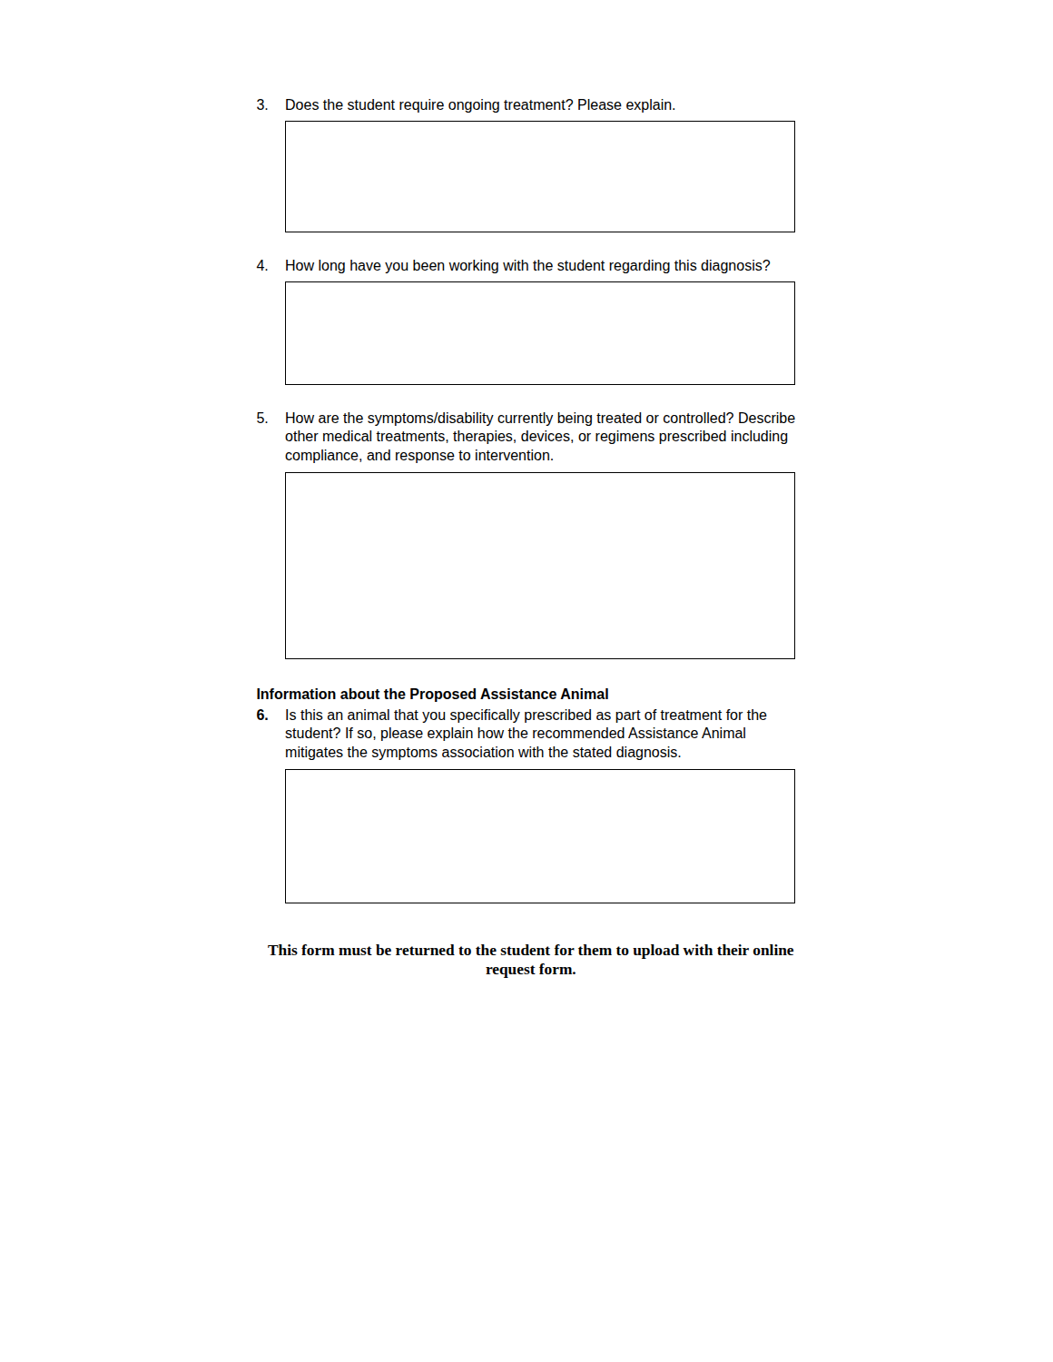3. Does the student require ongoing treatment? Please explain.
4. How long have you been working with the student regarding this diagnosis?
5. How are the symptoms/disability currently being treated or controlled? Describe other medical treatments, therapies, devices, or regimens prescribed including compliance, and response to intervention.
Information about the Proposed Assistance Animal
6. Is this an animal that you specifically prescribed as part of treatment for the student? If so, please explain how the recommended Assistance Animal mitigates the symptoms association with the stated diagnosis.
This form must be returned to the student for them to upload with their online request form.